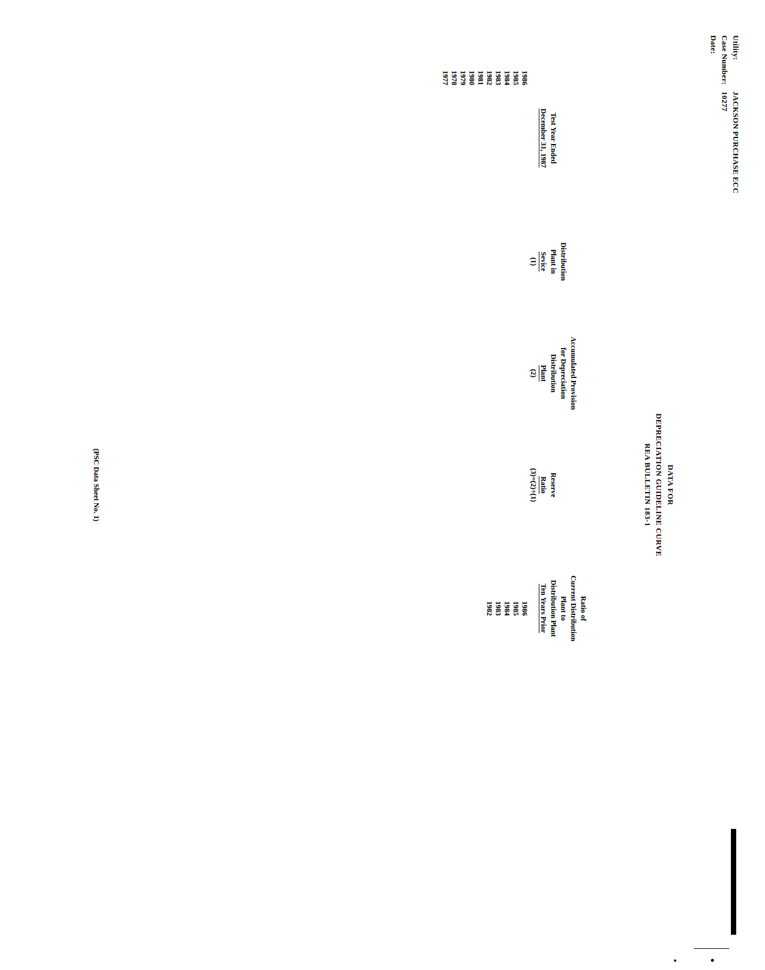Utility: JACKSON PURCHASE ECC
Case Number: 10277
Date:
DATA FOR
DEPRECIATION GUIDELINE CURVE
REA BULLETIN 183-1
| Test Year Ended December 31, 1987 | Distribution Plant in Sevice | Accumulated Provision for Depreciation Distribution Plant | Reserve Ratio | Ratio of Current Distribution Plant to Distribution Plant Ten Years Prior |
| --- | --- | --- | --- | --- |
| | (1) | (2) | (3)=(2)÷(1) | |
| 1986 | | | | 1986 |
| 1985 | | | | 1985 |
| 1984 | | | | 1984 |
| 1983 | | | | 1983 |
| 1982 | | | | 1982 |
| 1981 | | | | |
| 1980 | | | | |
| 1979 | | | | |
| 1978 | | | | |
| 1977 | | | | |
(PSC Data Sheet No. 1)